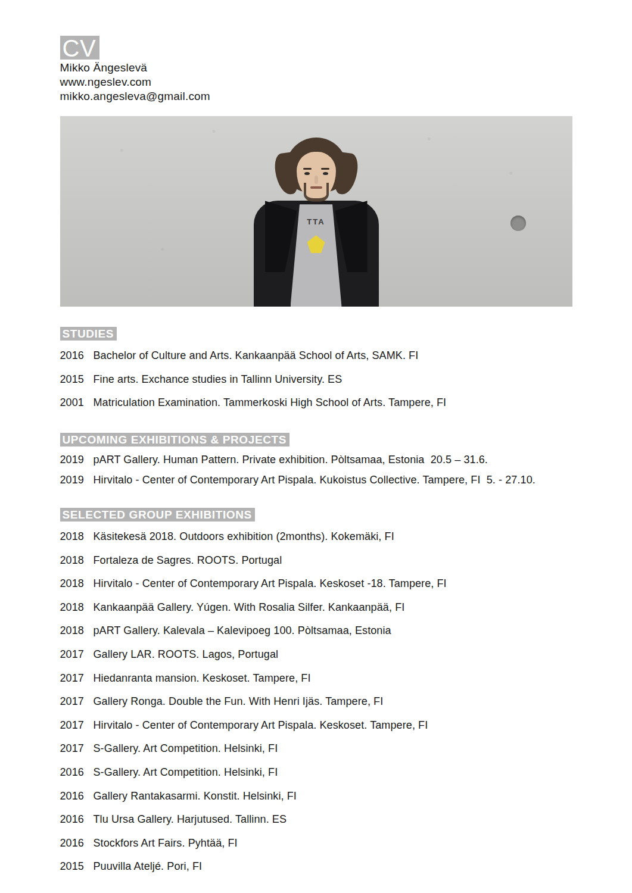CV
Mikko Ängeslevä
www.ngeslev.com
mikko.angesleva@gmail.com
TTA
Studies
2016 Bachelor of Culture and Arts. Kankaanpää School of Arts, SAMK. FI
2015 Fine arts. Exchance studies in Tallinn University. ES
2001 Matriculation Examination. Tammerkoski High School of Arts. Tampere, FI
Upcoming exhibitions & projects
2019 pART Gallery. Human Pattern. Private exhibition. Pòltsamaa, Estonia 20.5 – 31.6.
2019 Hirvitalo - Center of Contemporary Art Pispala. Kukoistus Collective. Tampere, FI 5. - 27.10.
Selected group exhibitions
2018 Käsitekesä 2018. Outdoors exhibition (2months). Kokemäki, FI
2018 Fortaleza de Sagres. ROOTS. Portugal
2018 Hirvitalo - Center of Contemporary Art Pispala. Keskoset -18. Tampere, FI
2018 Kankaanpää Gallery. Yúgen. With Rosalia Silfer. Kankaanpää, FI
2018 pART Gallery. Kalevala – Kalevipoeg 100. Pòltsamaa, Estonia
2017 Gallery LAR. ROOTS. Lagos, Portugal
2017 Hiedanranta mansion. Keskoset. Tampere, FI
2017 Gallery Ronga. Double the Fun. With Henri Ijäs. Tampere, FI
2017 Hirvitalo - Center of Contemporary Art Pispala. Keskoset. Tampere, FI
2017 S-Gallery. Art Competition. Helsinki, FI
2016 S-Gallery. Art Competition. Helsinki, FI
2016 Gallery Rantakasarmi. Konstit. Helsinki, FI
2016 Tlu Ursa Gallery. Harjutused. Tallinn. ES
2016 Stockfors Art Fairs. Pyhtää, FI
2015 Puuvilla Ateljé. Pori, FI